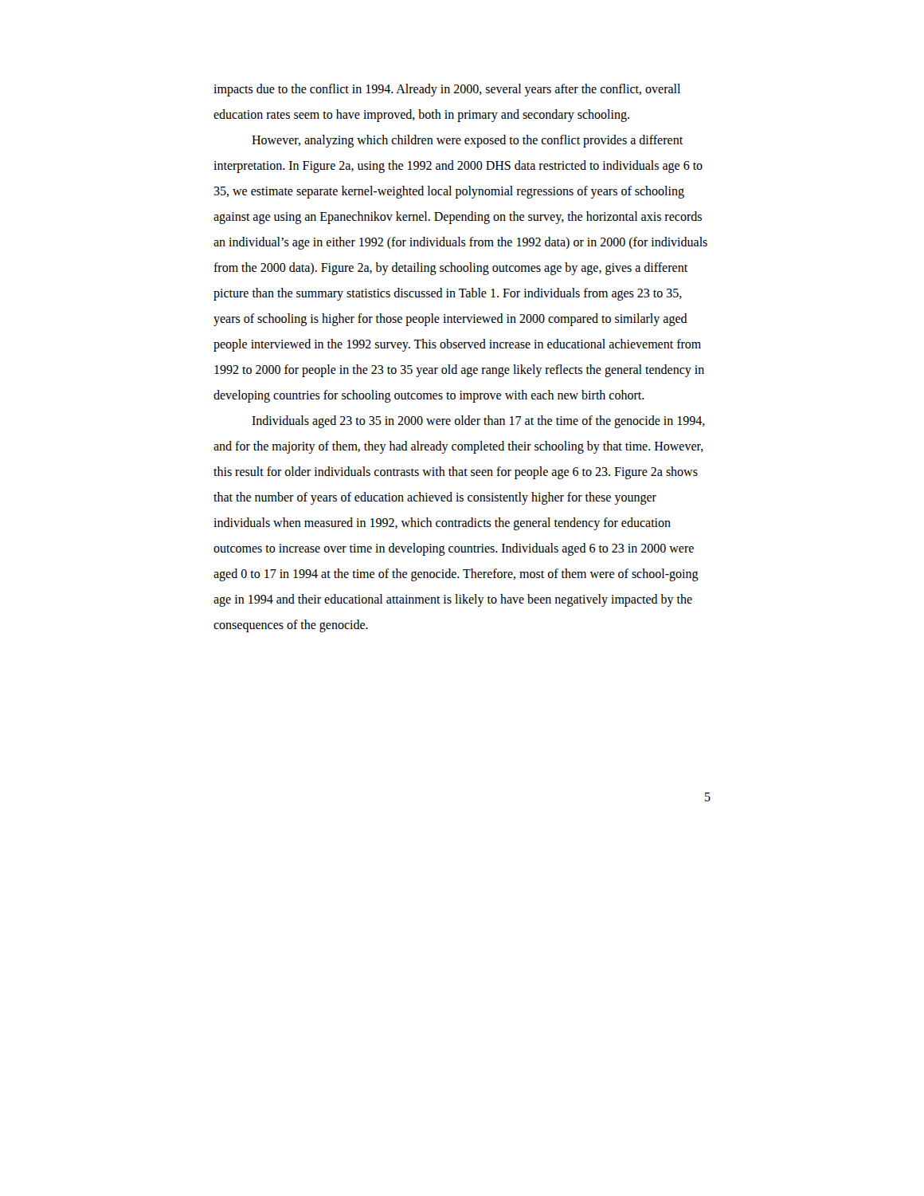impacts due to the conflict in 1994. Already in 2000, several years after the conflict, overall education rates seem to have improved, both in primary and secondary schooling.
However, analyzing which children were exposed to the conflict provides a different interpretation. In Figure 2a, using the 1992 and 2000 DHS data restricted to individuals age 6 to 35, we estimate separate kernel-weighted local polynomial regressions of years of schooling against age using an Epanechnikov kernel. Depending on the survey, the horizontal axis records an individual’s age in either 1992 (for individuals from the 1992 data) or in 2000 (for individuals from the 2000 data). Figure 2a, by detailing schooling outcomes age by age, gives a different picture than the summary statistics discussed in Table 1. For individuals from ages 23 to 35, years of schooling is higher for those people interviewed in 2000 compared to similarly aged people interviewed in the 1992 survey. This observed increase in educational achievement from 1992 to 2000 for people in the 23 to 35 year old age range likely reflects the general tendency in developing countries for schooling outcomes to improve with each new birth cohort.
Individuals aged 23 to 35 in 2000 were older than 17 at the time of the genocide in 1994, and for the majority of them, they had already completed their schooling by that time. However, this result for older individuals contrasts with that seen for people age 6 to 23. Figure 2a shows that the number of years of education achieved is consistently higher for these younger individuals when measured in 1992, which contradicts the general tendency for education outcomes to increase over time in developing countries. Individuals aged 6 to 23 in 2000 were aged 0 to 17 in 1994 at the time of the genocide. Therefore, most of them were of school-going age in 1994 and their educational attainment is likely to have been negatively impacted by the consequences of the genocide.
5